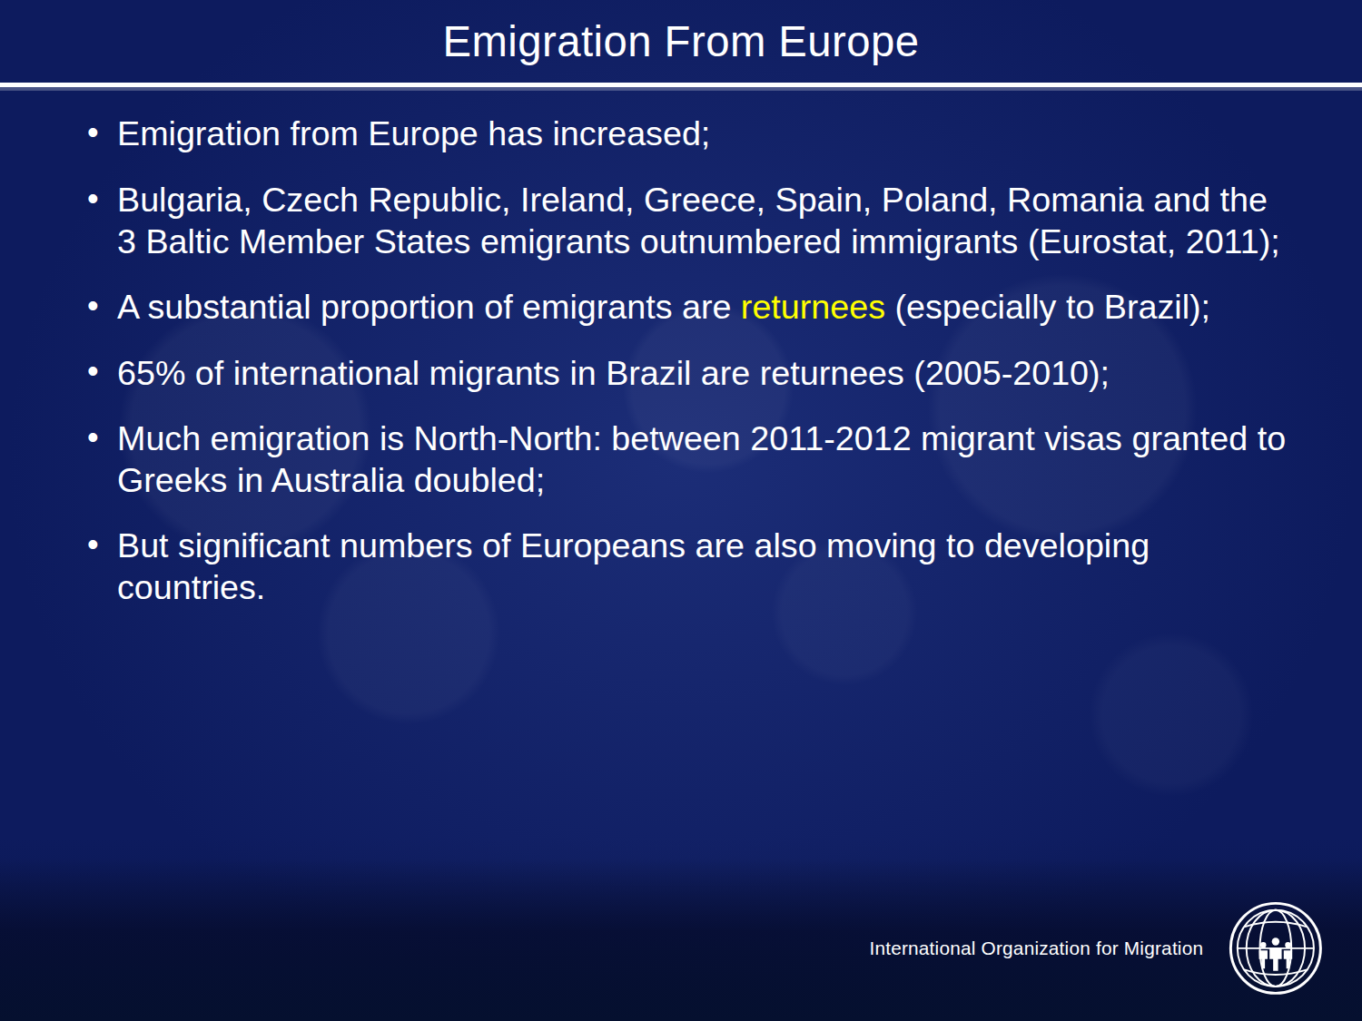Emigration From Europe
Emigration from Europe has increased;
Bulgaria, Czech Republic, Ireland, Greece, Spain, Poland, Romania and the 3 Baltic Member States emigrants outnumbered immigrants (Eurostat, 2011);
A substantial proportion of emigrants are returnees (especially to Brazil);
65% of international migrants in Brazil are returnees (2005-2010);
Much emigration is North-North: between 2011-2012 migrant visas granted to Greeks in Australia doubled;
But significant numbers of Europeans are also moving to developing countries.
International Organization for Migration